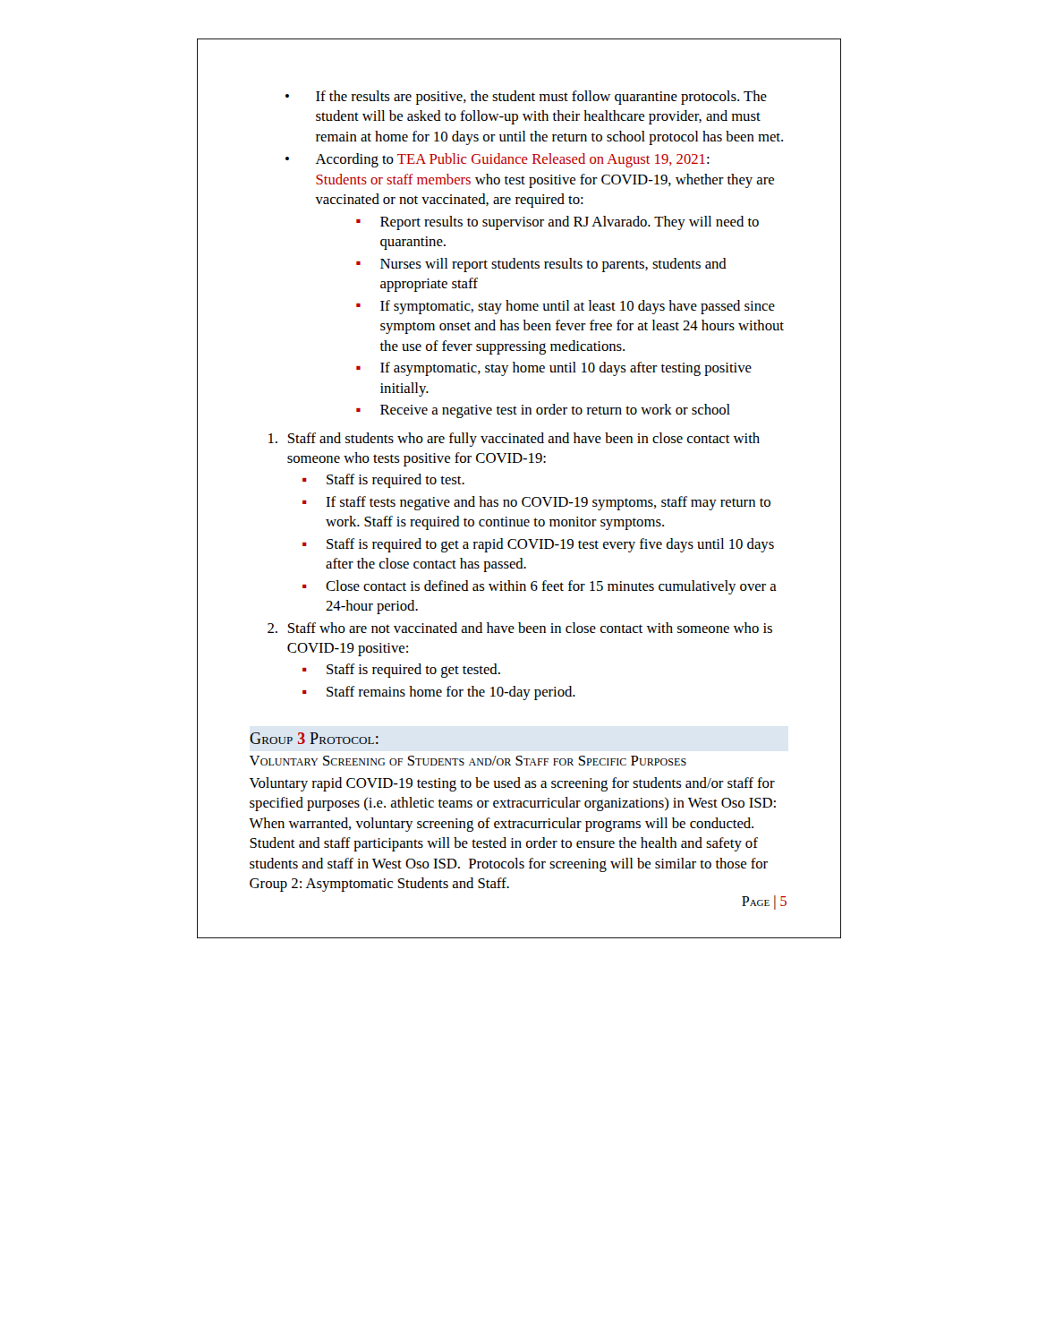If the results are positive, the student must follow quarantine protocols. The student will be asked to follow-up with their healthcare provider, and must remain at home for 10 days or until the return to school protocol has been met.
According to TEA Public Guidance Released on August 19, 2021:
Students or staff members who test positive for COVID-19, whether they are vaccinated or not vaccinated, are required to:
Report results to supervisor and RJ Alvarado. They will need to quarantine.
Nurses will report students results to parents, students and appropriate staff
If symptomatic, stay home until at least 10 days have passed since symptom onset and has been fever free for at least 24 hours without the use of fever suppressing medications.
If asymptomatic, stay home until 10 days after testing positive initially.
Receive a negative test in order to return to work or school
Staff and students who are fully vaccinated and have been in close contact with someone who tests positive for COVID-19:
Staff is required to test.
If staff tests negative and has no COVID-19 symptoms, staff may return to work. Staff is required to continue to monitor symptoms.
Staff is required to get a rapid COVID-19 test every five days until 10 days after the close contact has passed.
Close contact is defined as within 6 feet for 15 minutes cumulatively over a 24-hour period.
Staff who are not vaccinated and have been in close contact with someone who is COVID-19 positive:
Staff is required to get tested.
Staff remains home for the 10-day period.
Group 3 Protocol:
Voluntary Screening of Students and/or Staff for Specific Purposes
Voluntary rapid COVID-19 testing to be used as a screening for students and/or staff for specified purposes (i.e. athletic teams or extracurricular organizations) in West Oso ISD: When warranted, voluntary screening of extracurricular programs will be conducted. Student and staff participants will be tested in order to ensure the health and safety of students and staff in West Oso ISD. Protocols for screening will be similar to those for Group 2: Asymptomatic Students and Staff.
Page | 5